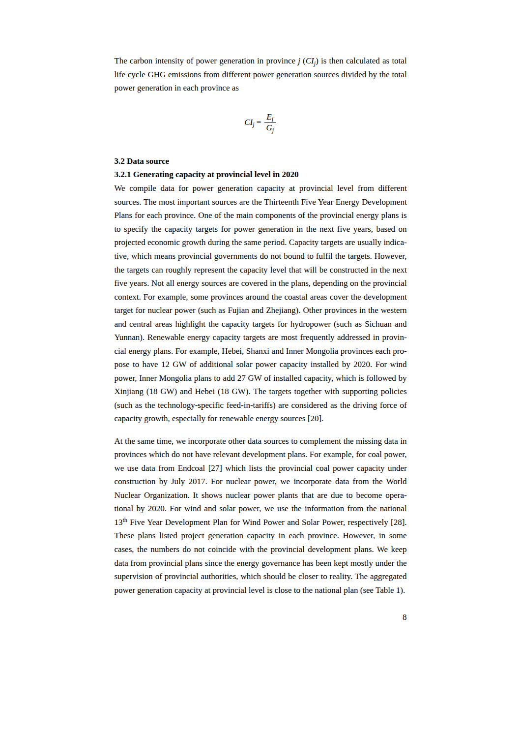The carbon intensity of power generation in province j (CIj) is then calculated as total life cycle GHG emissions from different power generation sources divided by the total power generation in each province as
CIj = Ej Gj
3.2 Data source
3.2.1 Generating capacity at provincial level in 2020
We compile data for power generation capacity at provincial level from different sources. The most important sources are the Thirteenth Five Year Energy Development Plans for each province. One of the main components of the provincial energy plans is to specify the capacity targets for power generation in the next five years, based on projected economic growth during the same period. Capacity targets are usually indicative, which means provincial governments do not bound to fulfil the targets. However, the targets can roughly represent the capacity level that will be constructed in the next five years. Not all energy sources are covered in the plans, depending on the provincial context. For example, some provinces around the coastal areas cover the development target for nuclear power (such as Fujian and Zhejiang). Other provinces in the western and central areas highlight the capacity targets for hydropower (such as Sichuan and Yunnan). Renewable energy capacity targets are most frequently addressed in provincial energy plans. For example, Hebei, Shanxi and Inner Mongolia provinces each propose to have 12 GW of additional solar power capacity installed by 2020. For wind power, Inner Mongolia plans to add 27 GW of installed capacity, which is followed by Xinjiang (18 GW) and Hebei (18 GW). The targets together with supporting policies (such as the technology-specific feed-in-tariffs) are considered as the driving force of capacity growth, especially for renewable energy sources [20].
At the same time, we incorporate other data sources to complement the missing data in provinces which do not have relevant development plans. For example, for coal power, we use data from Endcoal [27] which lists the provincial coal power capacity under construction by July 2017. For nuclear power, we incorporate data from the World Nuclear Organization. It shows nuclear power plants that are due to become operational by 2020. For wind and solar power, we use the information from the national 13th Five Year Development Plan for Wind Power and Solar Power, respectively [28]. These plans listed project generation capacity in each province. However, in some cases, the numbers do not coincide with the provincial development plans. We keep data from provincial plans since the energy governance has been kept mostly under the supervision of provincial authorities, which should be closer to reality. The aggregated power generation capacity at provincial level is close to the national plan (see Table 1).
8